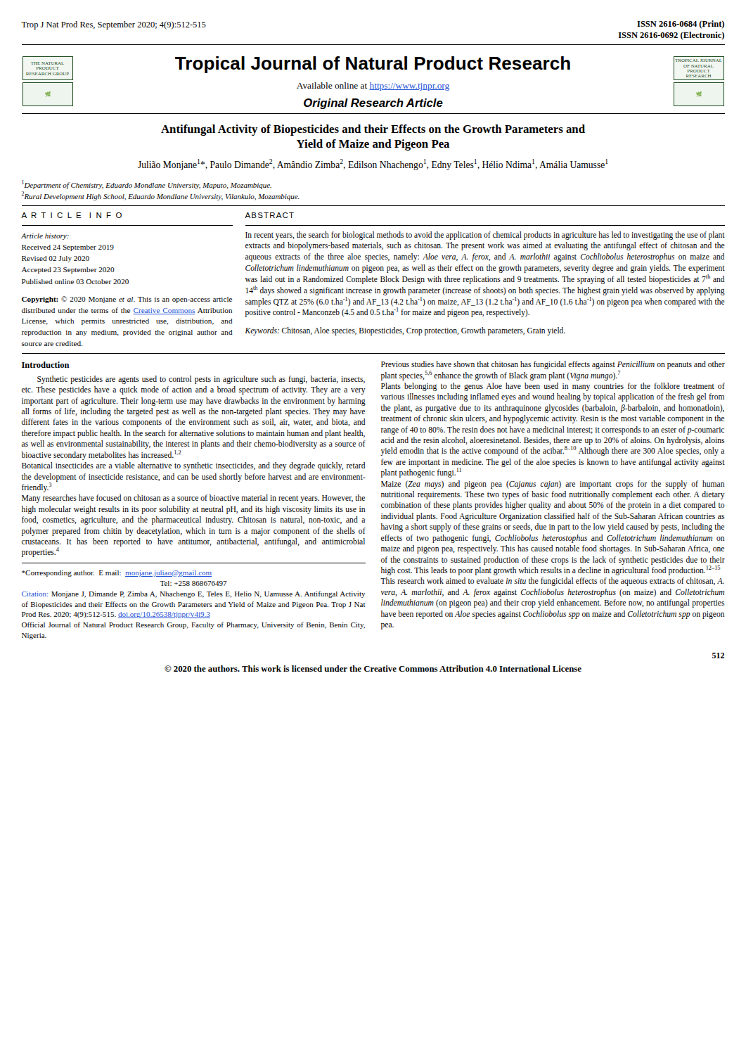Trop J Nat Prod Res, September 2020; 4(9):512-515
ISSN 2616-0684 (Print)
ISSN 2616-0692 (Electronic)
THE NATURAL PRODUCT RESEARCH GROUP
🌿
Tropical Journal of Natural Product Research
Available online at https://www.tjnpr.org
Original Research Article
TROPICAL JOURNAL OF NATURAL PRODUCT RESEARCH
🌿
Antifungal Activity of Biopesticides and their Effects on the Growth Parameters and
Yield of Maize and Pigeon Pea
Julião Monjane1*, Paulo Dimande2, Amândio Zimba2, Edilson Nhachengo1, Edny Teles1, Hélio Ndima1, Amália Uamusse1
1Department of Chemistry, Eduardo Mondlane University, Maputo, Mozambique.
2Rural Development High School, Eduardo Mondlane University, Vilankulo, Mozambique.
A R T I C L E I N F O
Article history:
Received 24 September 2019
Revised 02 July 2020
Accepted 23 September 2020
Published online 03 October 2020
Copyright: © 2020 Monjane et al. This is an open-access article distributed under the terms of the Creative Commons Attribution License, which permits unrestricted use, distribution, and reproduction in any medium, provided the original author and source are credited.
ABSTRACT
In recent years, the search for biological methods to avoid the application of chemical products in agriculture has led to investigating the use of plant extracts and biopolymers-based materials, such as chitosan. The present work was aimed at evaluating the antifungal effect of chitosan and the aqueous extracts of the three aloe species, namely: Aloe vera, A. ferox, and A. marlothii against Cochliobolus heterostrophus on maize and Colletotrichum lindemuthianum on pigeon pea, as well as their effect on the growth parameters, severity degree and grain yields. The experiment was laid out in a Randomized Complete Block Design with three replications and 9 treatments. The spraying of all tested biopesticides at 7th and 14th days showed a significant increase in growth parameter (increase of shoots) on both species. The highest grain yield was observed by applying samples QTZ at 25% (6.0 t.ha-1) and AF_13 (4.2 t.ha-1) on maize, AF_13 (1.2 t.ha-1) and AF_10 (1.6 t.ha-1) on pigeon pea when compared with the positive control - Manconzeb (4.5 and 0.5 t.ha-1 for maize and pigeon pea, respectively).
Keywords: Chitosan, Aloe species, Biopesticides, Crop protection, Growth parameters, Grain yield.
Introduction
Synthetic pesticides are agents used to control pests in agriculture such as fungi, bacteria, insects, etc. These pesticides have a quick mode of action and a broad spectrum of activity. They are a very important part of agriculture. Their long-term use may have drawbacks in the environment by harming all forms of life, including the targeted pest as well as the non-targeted plant species. They may have different fates in the various components of the environment such as soil, air, water, and biota, and therefore impact public health. In the search for alternative solutions to maintain human and plant health, as well as environmental sustainability, the interest in plants and their chemo-biodiversity as a source of bioactive secondary metabolites has increased.1,2
Botanical insecticides are a viable alternative to synthetic insecticides, and they degrade quickly, retard the development of insecticide resistance, and can be used shortly before harvest and are environment-friendly.3
Many researches have focused on chitosan as a source of bioactive material in recent years. However, the high molecular weight results in its poor solubility at neutral pH, and its high viscosity limits its use in food, cosmetics, agriculture, and the pharmaceutical industry. Chitosan is natural, non-toxic, and a polymer prepared from chitin by deacetylation, which in turn is a major component of the shells of crustaceans. It has been reported to have antitumor, antibacterial, antifungal, and antimicrobial properties.4
*Corresponding author. E mail: monjane.juliao@gmail.com
Tel: +258 868676497
Citation: Monjane J, Dimande P, Zimba A, Nhachengo E, Teles E, Helio N, Uamusse A. Antifungal Activity of Biopesticides and their Effects on the Growth Parameters and Yield of Maize and Pigeon Pea. Trop J Nat Prod Res. 2020; 4(9):512-515. doi.org/10.26538/tjnpr/v4i9.3
Official Journal of Natural Product Research Group, Faculty of Pharmacy, University of Benin, Benin City, Nigeria.
Previous studies have shown that chitosan has fungicidal effects against Penicillium on peanuts and other plant species,5,6 enhance the growth of Black gram plant (Vigna mungo).7
Plants belonging to the genus Aloe have been used in many countries for the folklore treatment of various illnesses including inflamed eyes and wound healing by topical application of the fresh gel from the plant, as purgative due to its anthraquinone glycosides (barbaloin, β-barbaloin, and homonatloin), treatment of chronic skin ulcers, and hypoglycemic activity. Resin is the most variable component in the range of 40 to 80%. The resin does not have a medicinal interest; it corresponds to an ester of p-coumaric acid and the resin alcohol, aloeresinetanol. Besides, there are up to 20% of aloins. On hydrolysis, aloins yield emodin that is the active compound of the acibar.8–10 Although there are 300 Aloe species, only a few are important in medicine. The gel of the aloe species is known to have antifungal activity against plant pathogenic fungi.11
Maize (Zea mays) and pigeon pea (Cajanus cajan) are important crops for the supply of human nutritional requirements. These two types of basic food nutritionally complement each other. A dietary combination of these plants provides higher quality and about 50% of the protein in a diet compared to individual plants. Food Agriculture Organization classified half of the Sub-Saharan African countries as having a short supply of these grains or seeds, due in part to the low yield caused by pests, including the effects of two pathogenic fungi, Cochliobolus heterostophus and Colletotrichum lindemuthianum on maize and pigeon pea, respectively. This has caused notable food shortages. In Sub-Saharan Africa, one of the constraints to sustained production of these crops is the lack of synthetic pesticides due to their high cost. This leads to poor plant growth which results in a decline in agricultural food production.12–15
This research work aimed to evaluate in situ the fungicidal effects of the aqueous extracts of chitosan, A. vera, A. marlothii, and A. ferox against Cochliobolus heterostrophus (on maize) and Colletotrichum lindemuthianum (on pigeon pea) and their crop yield enhancement. Before now, no antifungal properties have been reported on Aloe species against Cochliobolus spp on maize and Colletotrichum spp on pigeon pea.
512
© 2020 the authors. This work is licensed under the Creative Commons Attribution 4.0 International License